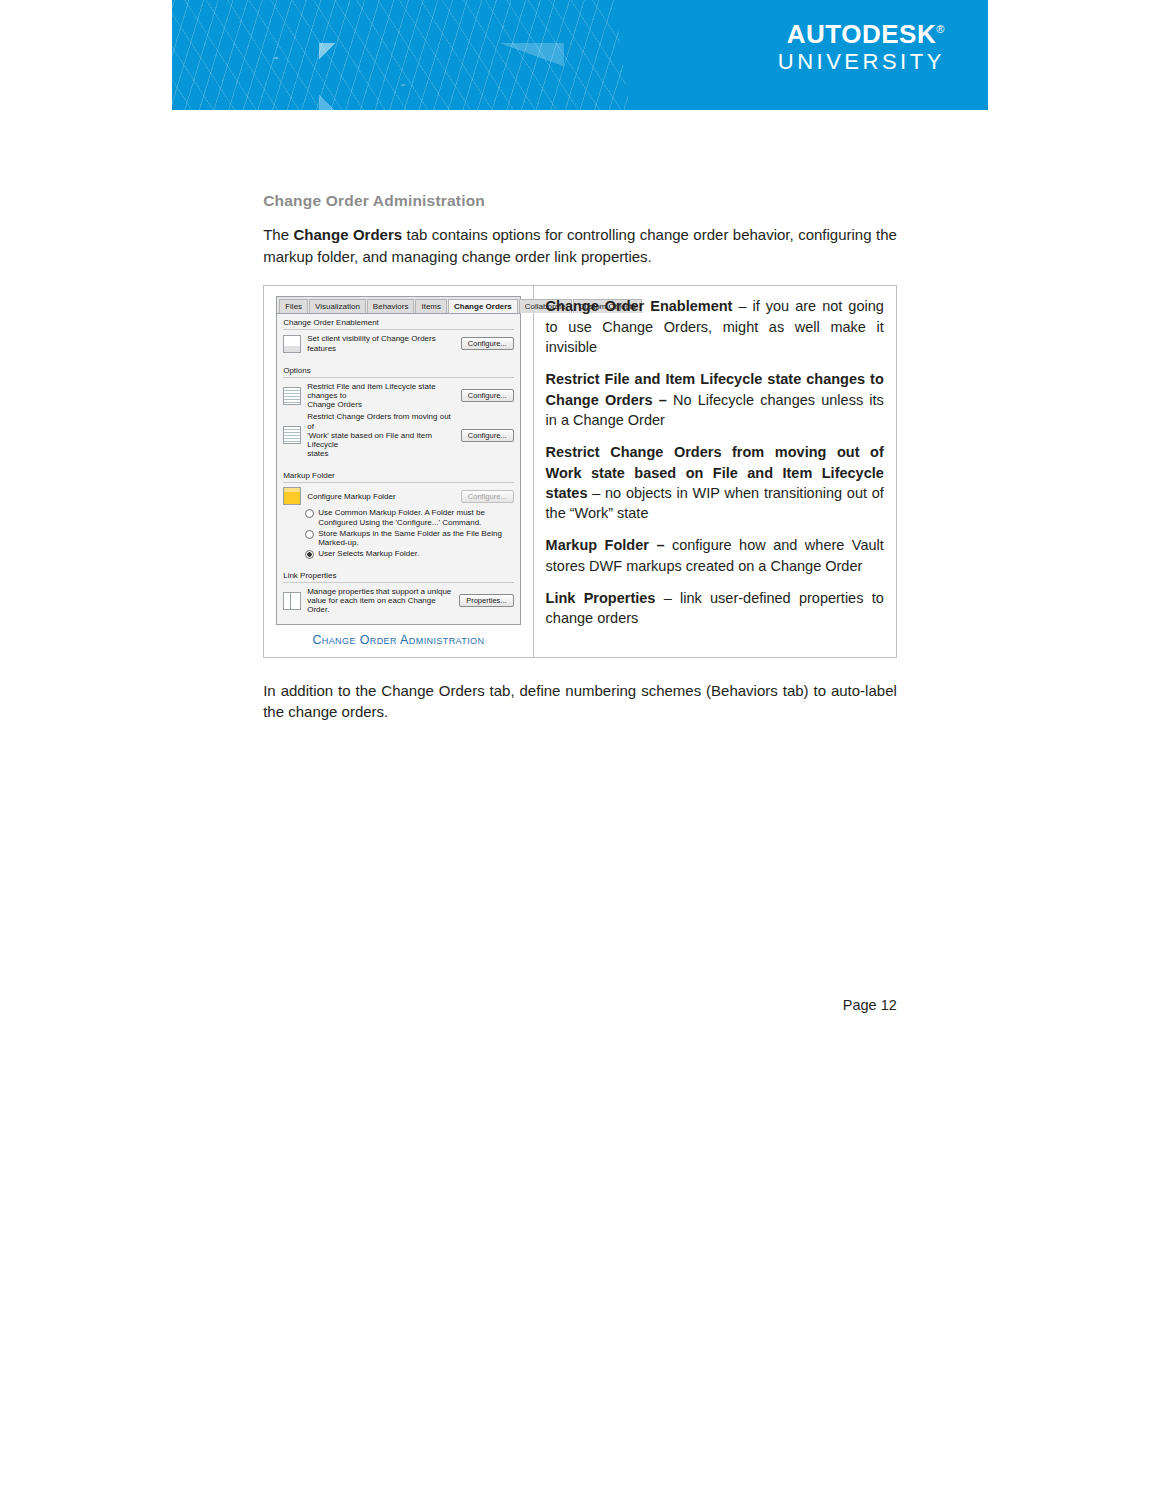AUTODESK®
UNIVERSITY
Change Order Administration
The Change Orders tab contains options for controlling change order behavior, configuring the markup folder, and managing change order link properties.
| Files Visualization Behaviors Items Change Orders Collaborate Custom Objects Change Order Enablement Set client visibility of Change Orders features Configure... Options Restrict File and Item Lifecycle state changes to Change Orders Configure... Restrict Change Orders from moving out of 'Work' state based on File and Item Lifecycle states Configure... Markup Folder Configure Markup Folder Configure... Use Common Markup Folder. A Folder must be Configured Using the 'Configure...' Command. Store Markups in the Same Folder as the File Being Marked-up. User Selects Markup Folder. Link Properties Manage properties that support a unique value for each item on each Change Order. Properties... Change Order Administration | Change Order Enablement – if you are not going to use Change Orders, might as well make it invisible Restrict File and Item Lifecycle state changes to Change Orders – No Lifecycle changes unless its in a Change Order Restrict Change Orders from moving out of Work state based on File and Item Lifecycle states – no objects in WIP when transitioning out of the “Work” state Markup Folder – configure how and where Vault stores DWF markups created on a Change Order Link Properties – link user-defined properties to change orders |
In addition to the Change Orders tab, define numbering schemes (Behaviors tab) to auto-label the change orders.
Page 12